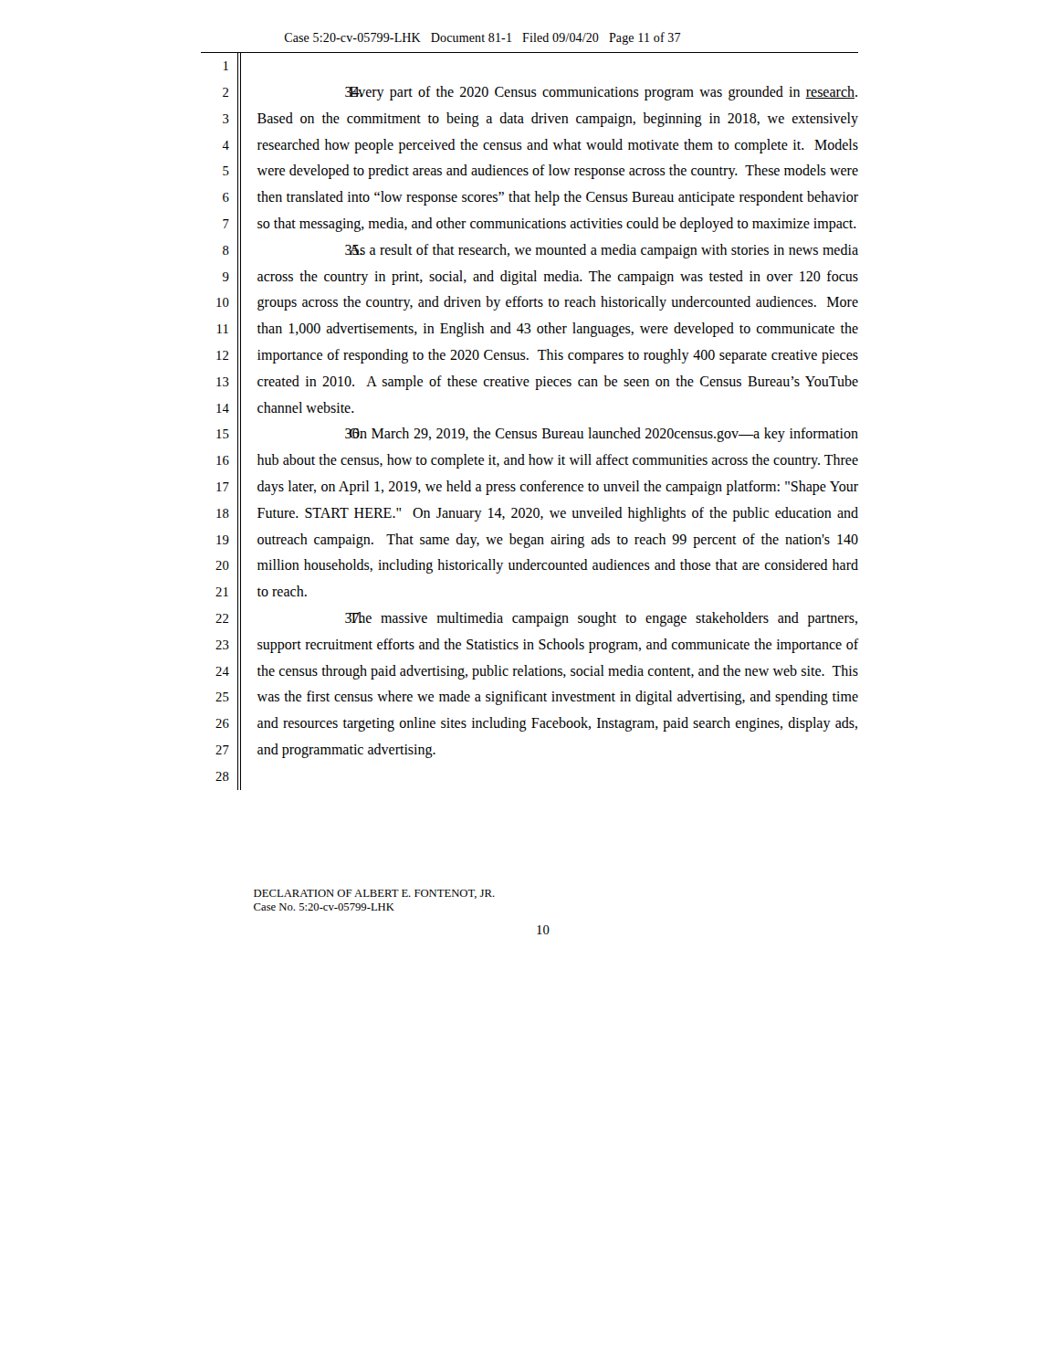Case 5:20-cv-05799-LHK Document 81-1 Filed 09/04/20 Page 11 of 37
1
2
3
4
5
6
7
8
9
10
11
12
13
14
15
16
17
18
19
20
21
22
23
24
25
26
27
28
34. Every part of the 2020 Census communications program was grounded in research. Based on the commitment to being a data driven campaign, beginning in 2018, we extensively researched how people perceived the census and what would motivate them to complete it. Models were developed to predict areas and audiences of low response across the country. These models were then translated into “low response scores” that help the Census Bureau anticipate respondent behavior so that messaging, media, and other communications activities could be deployed to maximize impact.
35. As a result of that research, we mounted a media campaign with stories in news media across the country in print, social, and digital media. The campaign was tested in over 120 focus groups across the country, and driven by efforts to reach historically undercounted audiences. More than 1,000 advertisements, in English and 43 other languages, were developed to communicate the importance of responding to the 2020 Census. This compares to roughly 400 separate creative pieces created in 2010. A sample of these creative pieces can be seen on the Census Bureau’s YouTube channel website.
36. On March 29, 2019, the Census Bureau launched 2020census.gov—a key information hub about the census, how to complete it, and how it will affect communities across the country. Three days later, on April 1, 2019, we held a press conference to unveil the campaign platform: "Shape Your Future. START HERE." On January 14, 2020, we unveiled highlights of the public education and outreach campaign. That same day, we began airing ads to reach 99 percent of the nation's 140 million households, including historically undercounted audiences and those that are considered hard to reach.
37. The massive multimedia campaign sought to engage stakeholders and partners, support recruitment efforts and the Statistics in Schools program, and communicate the importance of the census through paid advertising, public relations, social media content, and the new web site. This was the first census where we made a significant investment in digital advertising, and spending time and resources targeting online sites including Facebook, Instagram, paid search engines, display ads, and programmatic advertising.
DECLARATION OF ALBERT E. FONTENOT, JR.
Case No. 5:20-cv-05799-LHK
10